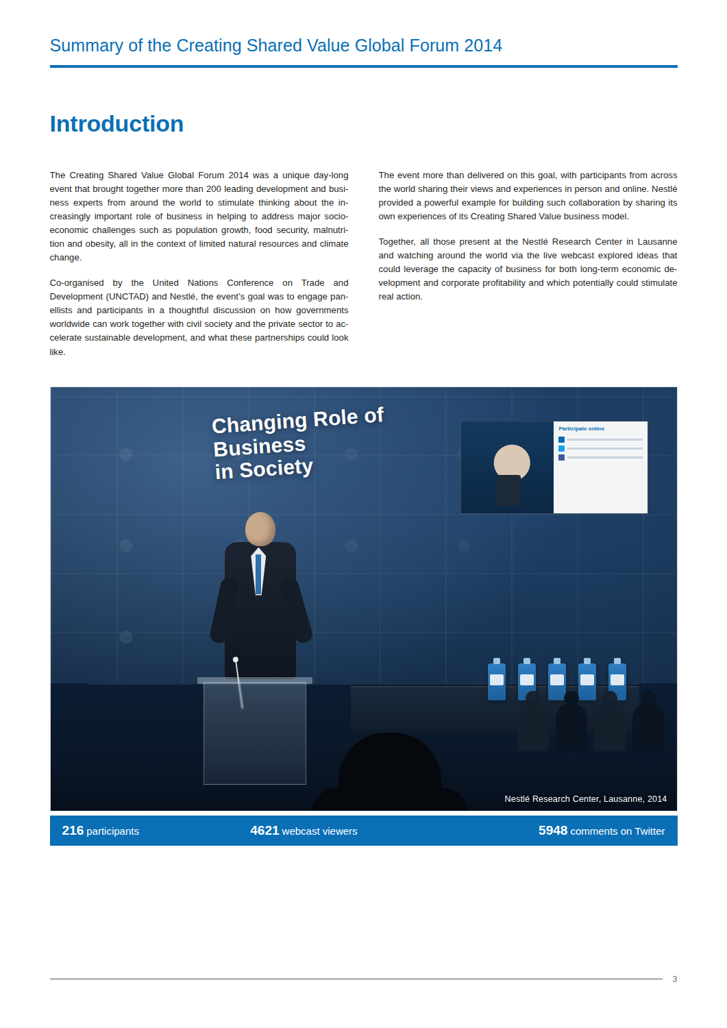Summary of the Creating Shared Value Global Forum 2014
Introduction
The Creating Shared Value Global Forum 2014 was a unique day-long event that brought together more than 200 leading development and business experts from around the world to stimulate thinking about the increasingly important role of business in helping to address major socio-economic challenges such as population growth, food security, malnutrition and obesity, all in the context of limited natural resources and climate change.
Co-organised by the United Nations Conference on Trade and Development (UNCTAD) and Nestlé, the event’s goal was to engage panellists and participants in a thoughtful discussion on how governments worldwide can work together with civil society and the private sector to accelerate sustainable development, and what these partnerships could look like.
The event more than delivered on this goal, with participants from across the world sharing their views and experiences in person and online. Nestlé provided a powerful example for building such collaboration by sharing its own experiences of its Creating Shared Value business model.
Together, all those present at the Nestlé Research Center in Lausanne and watching around the world via the live webcast explored ideas that could leverage the capacity of business for both long-term economic development and corporate profitability and which potentially could stimulate real action.
Changing Role of Business in Society
Participate online
Nestlé Research Center, Lausanne, 2014
216participants
4621webcast viewers
5948comments on Twitter
3